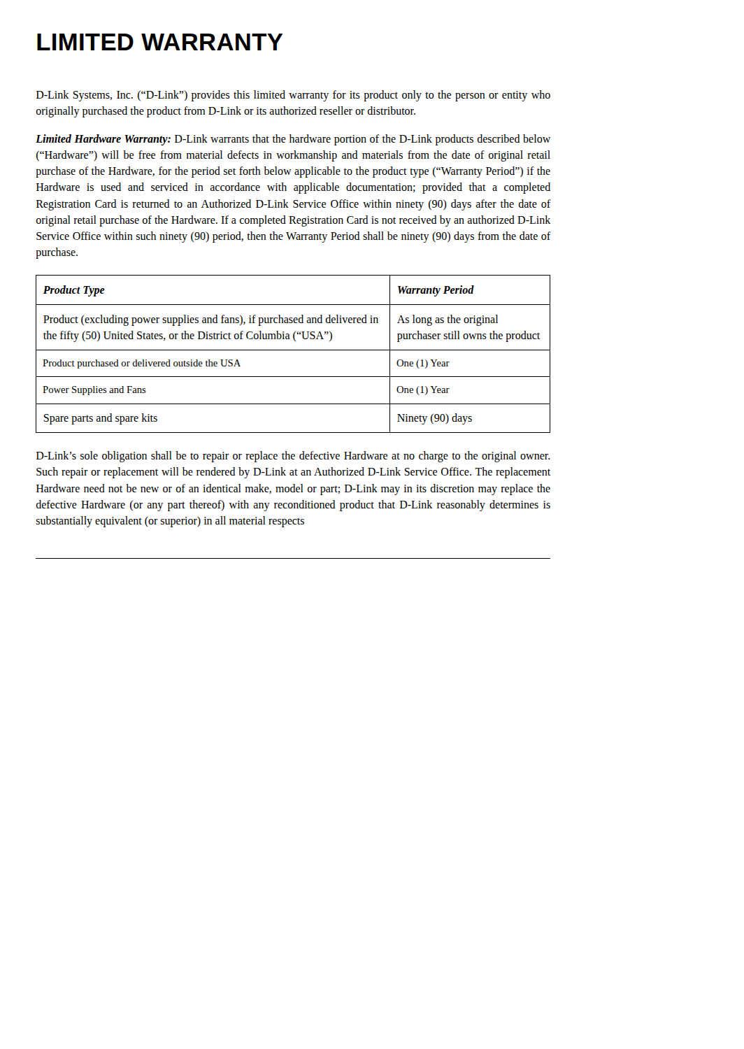LIMITED WARRANTY
D-Link Systems, Inc. (“D-Link”) provides this limited warranty for its product only to the person or entity who originally purchased the product from D-Link or its authorized reseller or distributor.
Limited Hardware Warranty: D-Link warrants that the hardware portion of the D-Link products described below (“Hardware”) will be free from material defects in workmanship and materials from the date of original retail purchase of the Hardware, for the period set forth below applicable to the product type (“Warranty Period”) if the Hardware is used and serviced in accordance with applicable documentation; provided that a completed Registration Card is returned to an Authorized D-Link Service Office within ninety (90) days after the date of original retail purchase of the Hardware. If a completed Registration Card is not received by an authorized D-Link Service Office within such ninety (90) period, then the Warranty Period shall be ninety (90) days from the date of purchase.
| Product Type | Warranty Period |
| --- | --- |
| Product (excluding power supplies and fans), if purchased and delivered in the fifty (50) United States, or the District of Columbia (“USA”) | As long as the original purchaser still owns the product |
| Product purchased or delivered outside the USA | One (1) Year |
| Power Supplies and Fans | One (1) Year |
| Spare parts and spare kits | Ninety (90) days |
D-Link’s sole obligation shall be to repair or replace the defective Hardware at no charge to the original owner. Such repair or replacement will be rendered by D-Link at an Authorized D-Link Service Office. The replacement Hardware need not be new or of an identical make, model or part; D-Link may in its discretion may replace the defective Hardware (or any part thereof) with any reconditioned product that D-Link reasonably determines is substantially equivalent (or superior) in all material respects